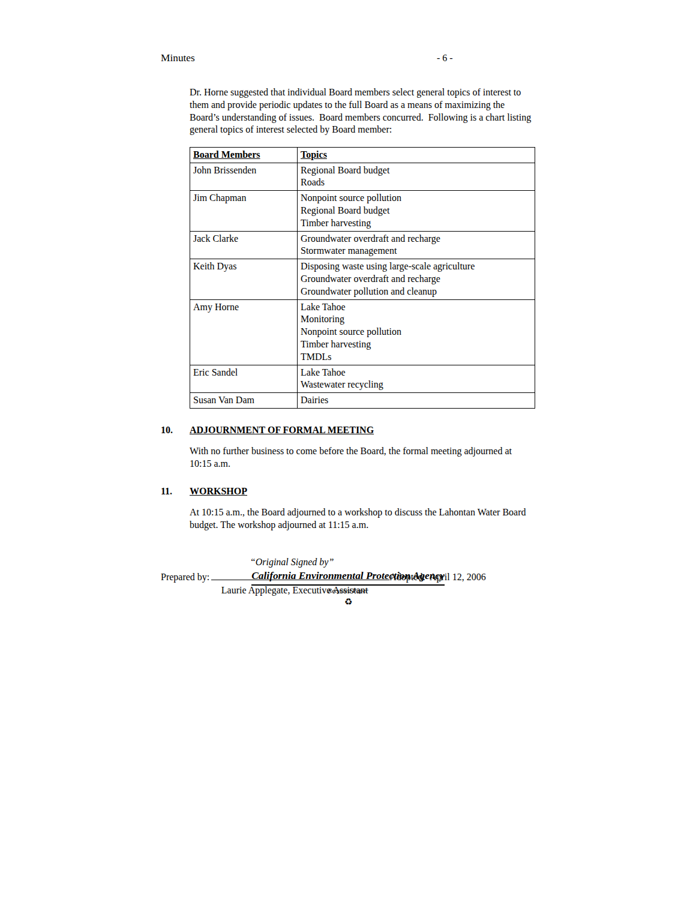Minutes - 6 -
Dr. Horne suggested that individual Board members select general topics of interest to them and provide periodic updates to the full Board as a means of maximizing the Board’s understanding of issues. Board members concurred. Following is a chart listing general topics of interest selected by Board member:
| Board Members | Topics |
| --- | --- |
| John Brissenden | Regional Board budget Roads |
| Jim Chapman | Nonpoint source pollution Regional Board budget Timber harvesting |
| Jack Clarke | Groundwater overdraft and recharge Stormwater management |
| Keith Dyas | Disposing waste using large-scale agriculture Groundwater overdraft and recharge Groundwater pollution and cleanup |
| Amy Horne | Lake Tahoe Monitoring Nonpoint source pollution Timber harvesting TMDLs |
| Eric Sandel | Lake Tahoe Wastewater recycling |
| Susan Van Dam | Dairies |
10. ADJOURNMENT OF FORMAL MEETING
With no further business to come before the Board, the formal meeting adjourned at
10:15 a.m.
11. WORKSHOP
At 10:15 a.m., the Board adjourned to a workshop to discuss the Lahontan Water Board
budget. The workshop adjourned at 11:15 a.m.
“Original Signed by”
Prepared by: Adopted: April 12, 2006
Laurie Applegate, Executive Assistant
California Environmental Protection Agency
Recycled Paper
♻